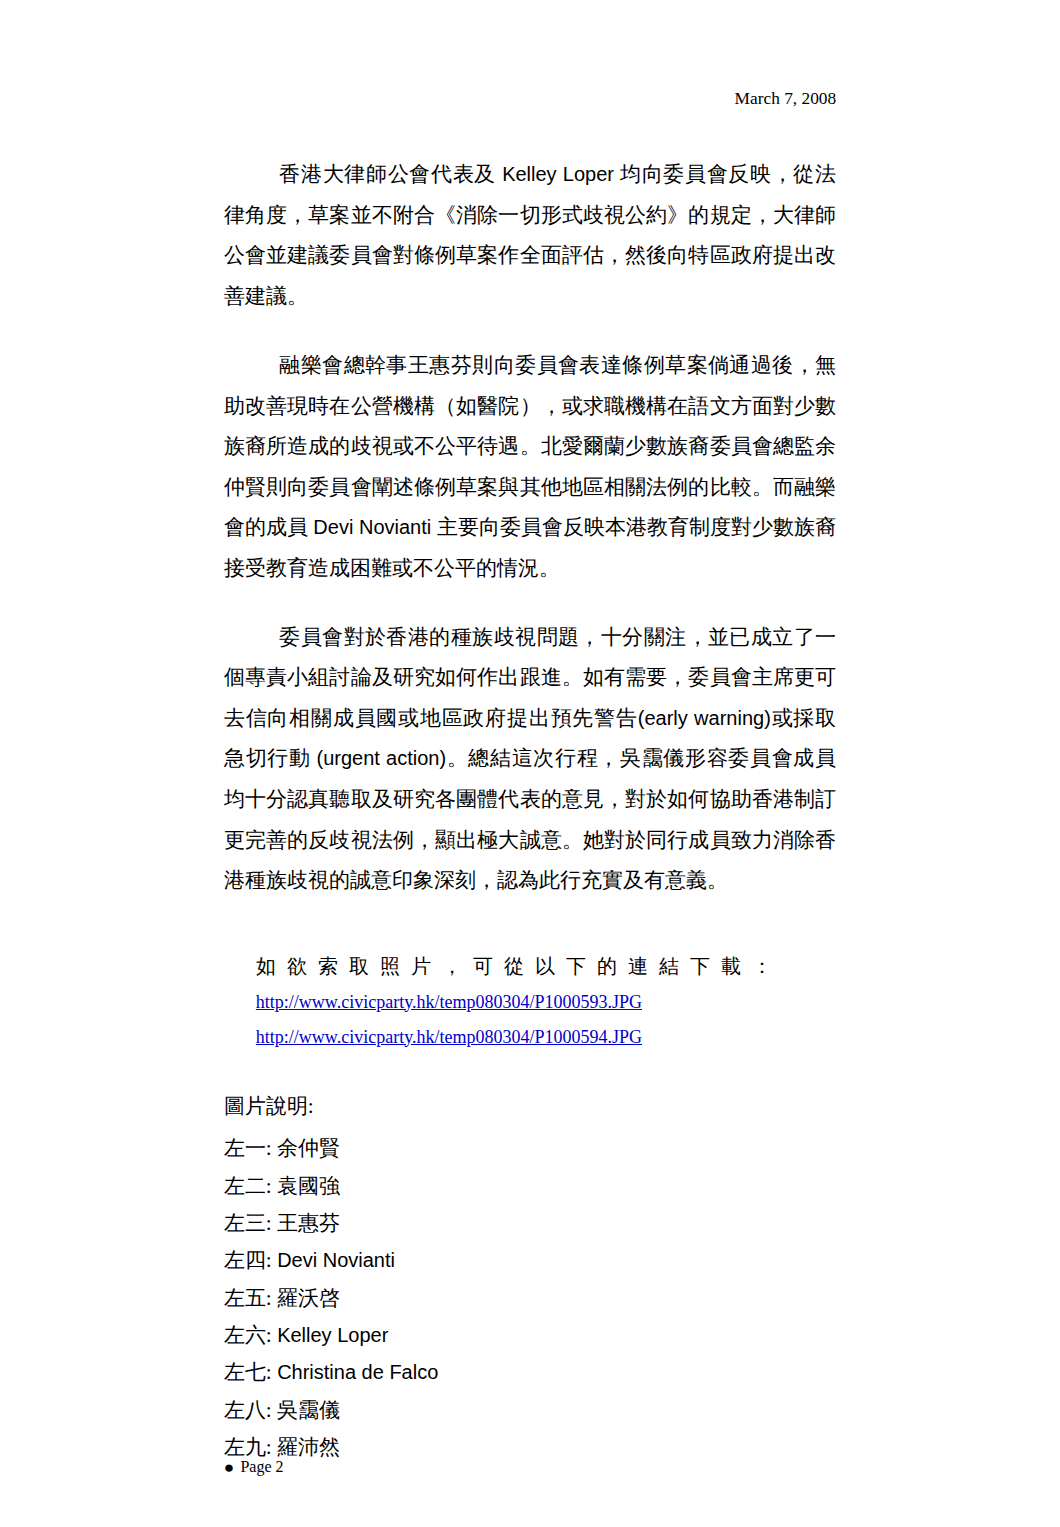March 7, 2008
香港大律師公會代表及 Kelley Loper 均向委員會反映，從法律角度，草案並不附合《消除一切形式歧視公約》的規定，大律師公會並建議委員會對條例草案作全面評估，然後向特區政府提出改善建議。
融樂會總幹事王惠芬則向委員會表達條例草案倘通過後，無助改善現時在公營機構（如醫院），或求職機構在語文方面對少數族裔所造成的歧視或不公平待遇。北愛爾蘭少數族裔委員會總監余仲賢則向委員會闡述條例草案與其他地區相關法例的比較。而融樂會的成員 Devi Novianti 主要向委員會反映本港教育制度對少數族裔接受教育造成困難或不公平的情況。
委員會對於香港的種族歧視問題，十分關注，並已成立了一個專責小組討論及研究如何作出跟進。如有需要，委員會主席更可去信向相關成員國或地區政府提出預先警告(early warning) 或採取急切行動 (urgent action)。總結這次行程，吳靄儀形容委員會成員均十分認真聽取及研究各團體代表的意見，對於如何協助香港制訂更完善的反歧視法例，顯出極大誠意。她對於同行成員致力消除香港種族歧視的誠意印象深刻，認為此行充實及有意義。
如欲索取照片，可從以下的連結下載：
http://www.civicparty.hk/temp080304/P1000593.JPG
http://www.civicparty.hk/temp080304/P1000594.JPG
圖片說明:
左一: 余仲賢
左二: 袁國強
左三: 王惠芬
左四: Devi Novianti
左五: 羅沃啓
左六: Kelley Loper
左七: Christina de Falco
左八: 吳靄儀
左九: 羅沛然
●Page 2